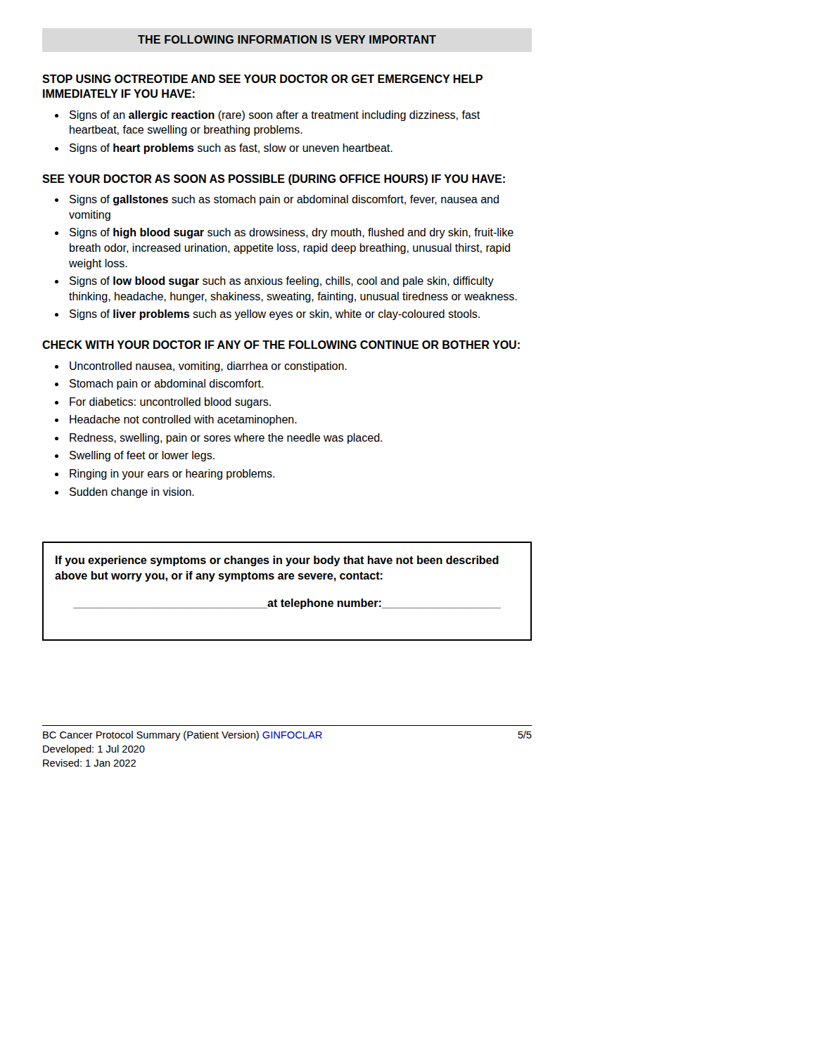THE FOLLOWING INFORMATION IS VERY IMPORTANT
Stop using octreotide and see your doctor or get emergency help immediately if you have:
Signs of an allergic reaction (rare) soon after a treatment including dizziness, fast heartbeat, face swelling or breathing problems.
Signs of heart problems such as fast, slow or uneven heartbeat.
See your doctor as soon as possible (during office hours) if you have:
Signs of gallstones such as stomach pain or abdominal discomfort, fever, nausea and vomiting
Signs of high blood sugar such as drowsiness, dry mouth, flushed and dry skin, fruit-like breath odor, increased urination, appetite loss, rapid deep breathing, unusual thirst, rapid weight loss.
Signs of low blood sugar such as anxious feeling, chills, cool and pale skin, difficulty thinking, headache, hunger, shakiness, sweating, fainting, unusual tiredness or weakness.
Signs of liver problems such as yellow eyes or skin, white or clay-coloured stools.
Check with your doctor if any of the following continue or bother you:
Uncontrolled nausea, vomiting, diarrhea or constipation.
Stomach pain or abdominal discomfort.
For diabetics: uncontrolled blood sugars.
Headache not controlled with acetaminophen.
Redness, swelling, pain or sores where the needle was placed.
Swelling of feet or lower legs.
Ringing in your ears or hearing problems.
Sudden change in vision.
If you experience symptoms or changes in your body that have not been described above but worry you, or if any symptoms are severe, contact:
_______________________________at telephone number:___________________
BC Cancer Protocol Summary (Patient Version) GINFOCLAR
Developed: 1 Jul 2020
Revised: 1 Jan 2022 5/5